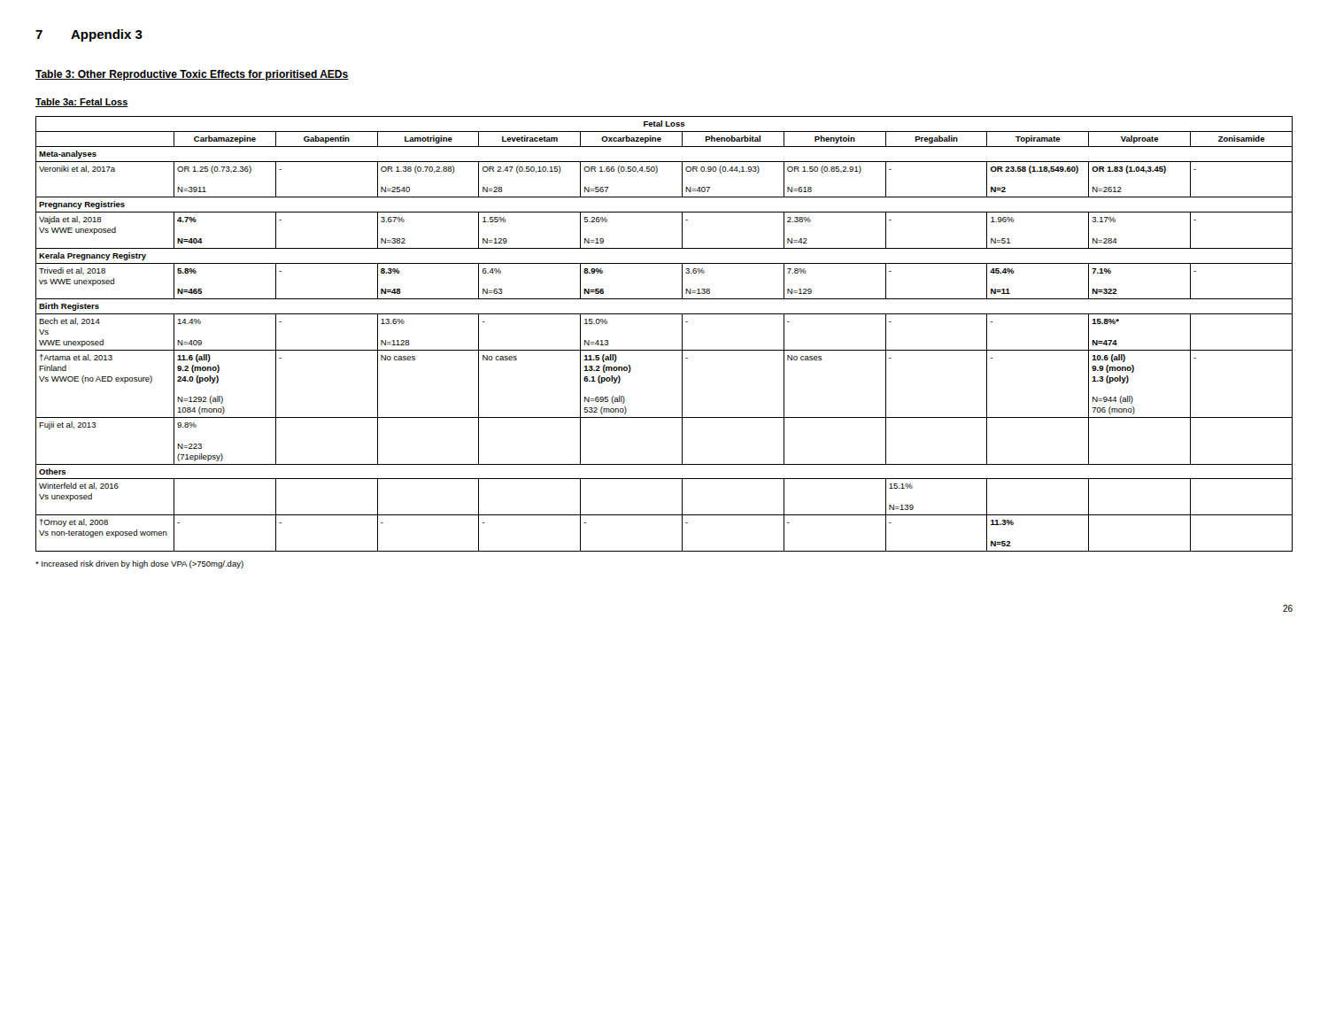7 Appendix 3
Table 3: Other Reproductive Toxic Effects for prioritised AEDs
Table 3a: Fetal Loss
| Fetal Loss |
| --- |
| | Carbamazepine | Gabapentin | Lamotrigine | Levetiracetam | Oxcarbazepine | Phenobarbital | Phenytoin | Pregabalin | Topiramate | Valproate | Zonisamide |
| Meta-analyses |
| Veroniki et al, 2017a | OR 1.25 (0.73,2.36) N=3911 | - | OR 1.38 (0.70,2.88) N=2540 | OR 2.47 (0.50,10.15) N=28 | OR 1.66 (0.50,4.50) N=567 | OR 0.90 (0.44,1.93) N=407 | OR 1.50 (0.85,2.91) N=618 | - | OR 23.58 (1.18,549.60) N=2 | OR 1.83 (1.04,3.45) N=2612 | - |
| Pregnancy Registries |
| Vajda et al, 2018 Vs WWE unexposed | 4.7% N=404 | - | 3.67% N=382 | 1.55% N=129 | 5.26% N=19 | - | 2.38% N=42 | - | 1.96% N=51 | 3.17% N=284 | - |
| Kerala Pregnancy Registry |
| Trivedi et al, 2018 vs WWE unexposed | 5.8% N=465 | - | 8.3% N=48 | 6.4% N=63 | 8.9% N=56 | 3.6% N=138 | 7.8% N=129 | - | 45.4% N=11 | 7.1% N=322 | - |
| Birth Registers |
| Bech et al, 2014 Vs WWE unexposed | 14.4% N=409 | - | 13.6% N=1128 | - | 15.0% N=413 | - | - | - | - | 15.8%* N=474 | |
| †Artama et al, 2013 Finland Vs WWOE (no AED exposure) | 11.6 (all) 9.2 (mono) 24.0 (poly) N=1292 (all) 1084 (mono) | - | No cases | No cases | 11.5 (all) 13.2 (mono) 6.1 (poly) N=695 (all) 532 (mono) | - | No cases | - | - | 10.6 (all) 9.9 (mono) 1.3 (poly) N=944 (all) 706 (mono) | - |
| Fujii et al, 2013 | 9.8% N=223 (71epilepsy) | | | | | | | | | | |
| Others |
| Winterfeld et al, 2016 Vs unexposed | | | | | | | | 15.1% N=139 | | | |
| †Ornoy et al, 2008 Vs non-teratogen exposed women | - | - | - | - | - | - | - | - | 11.3% N=52 | | |
* Increased risk driven by high dose VPA (>750mg/.day)
26